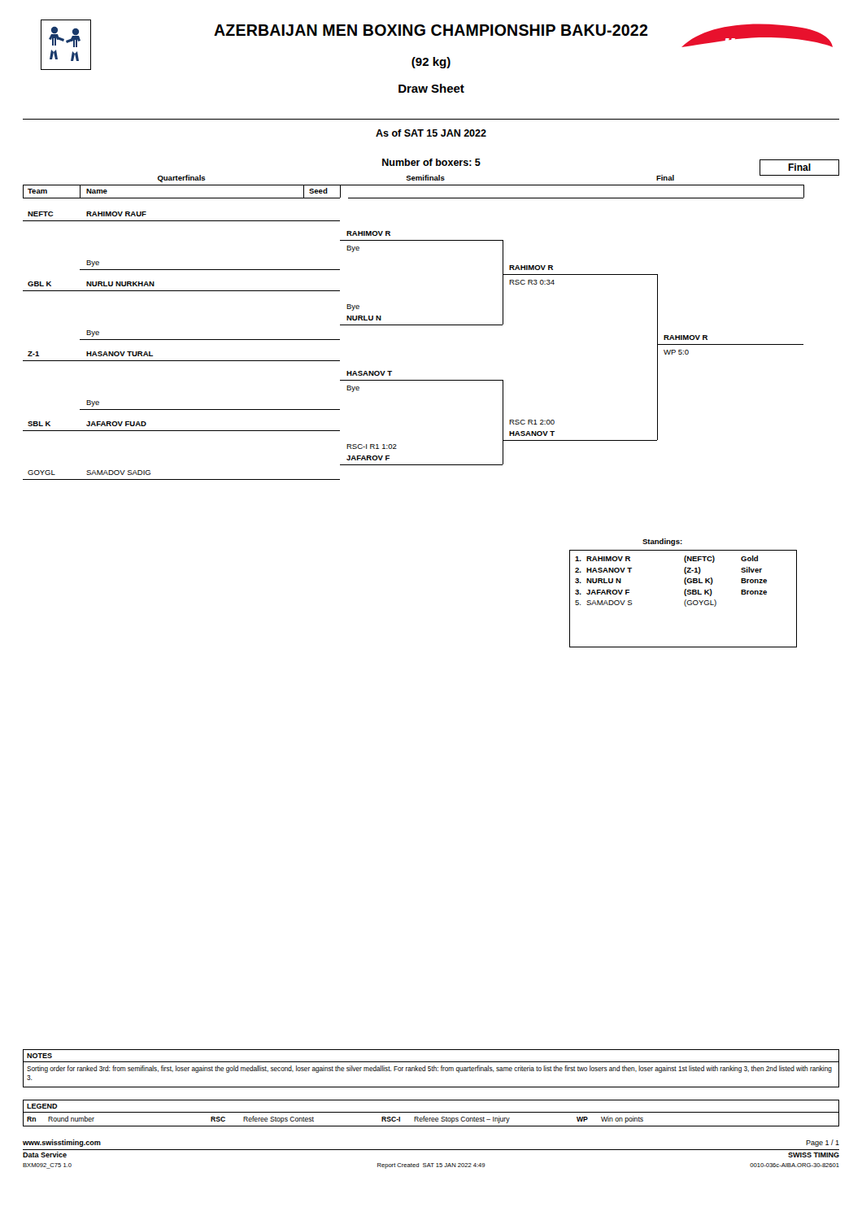AZERBAIJAN MEN BOXING CHAMPIONSHIP BAKU-2022
(92 kg)
Draw Sheet
aiba
As of SAT 15 JAN 2022
Final
Number of boxers: 5
Quarterfinals
Semifinals
Final
Team
Name
Seed
NEFTC
RAHIMOV RAUF
Bye
GBL K
NURLU NURKHAN
Bye
Z-1
HASANOV TURAL
Bye
SBL K
JAFAROV FUAD
GOYGL
SAMADOV SADIG
RSC-I R1 1:02
RAHIMOV R
Bye
Bye
NURLU N
HASANOV T
Bye
JAFAROV F
RAHIMOV R
RSC R3 0:34
RSC R1 2:00
HASANOV T
RAHIMOV R
WP 5:0
Standings:
1. RAHIMOV R(NEFTC) Gold
2. HASANOV T(Z-1) Silver
3. NURLU N(GBL K) Bronze
3. JAFAROV F(SBL K) Bronze
5. SAMADOV S(GOYGL)
NOTES
Sorting order for ranked 3rd: from semifinals, first, loser against the gold medallist, second, loser against the silver medallist. For ranked 5th: from quarterfinals, same criteria to list the first two losers and then, loser against 1st listed with ranking 3, then 2nd listed with ranking 3.
LEGEND
Rn Round number RSC Referee Stops Contest RSC-I Referee Stops Contest – Injury WP Win on points
www.swisstiming.com Page 1 / 1
Data Service SWISS TIMING
BXM092_C75 1.0 Report Created SAT 15 JAN 2022 4:49 0010-036c-AIBA.ORG-30-82601